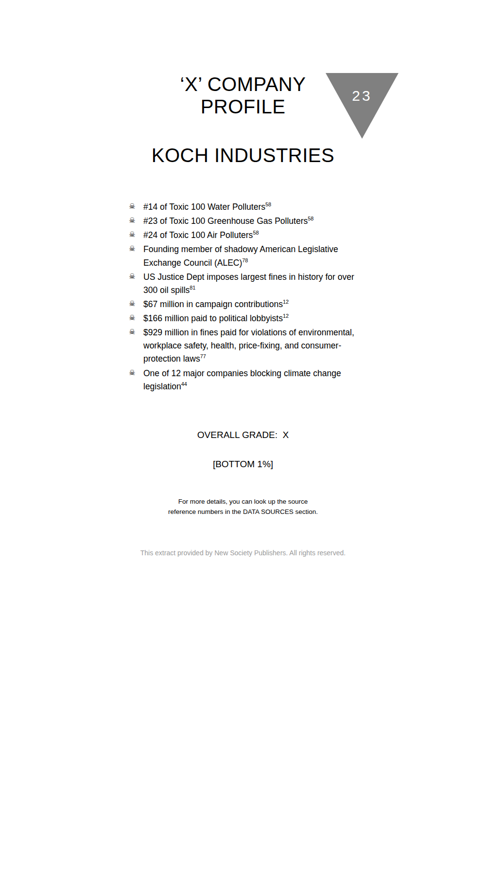23
‘X’ COMPANY
PROFILE
KOCH INDUSTRIES
#14 of Toxic 100 Water Polluters58
#23 of Toxic 100 Greenhouse Gas Polluters58
#24 of Toxic 100 Air Polluters58
Founding member of shadowy American Legislative Exchange Council (ALEC)78
US Justice Dept imposes largest fines in history for over 300 oil spills81
$67 million in campaign contributions12
$166 million paid to political lobbyists12
$929 million in fines paid for violations of environmental, workplace safety, health, price-fixing, and consumer-protection laws77
One of 12 major companies blocking climate change legislation44
OVERALL GRADE: X
[BOTTOM 1%]
For more details, you can look up the source
reference numbers in the DATA SOURCES section.
This extract provided by New Society Publishers. All rights reserved.